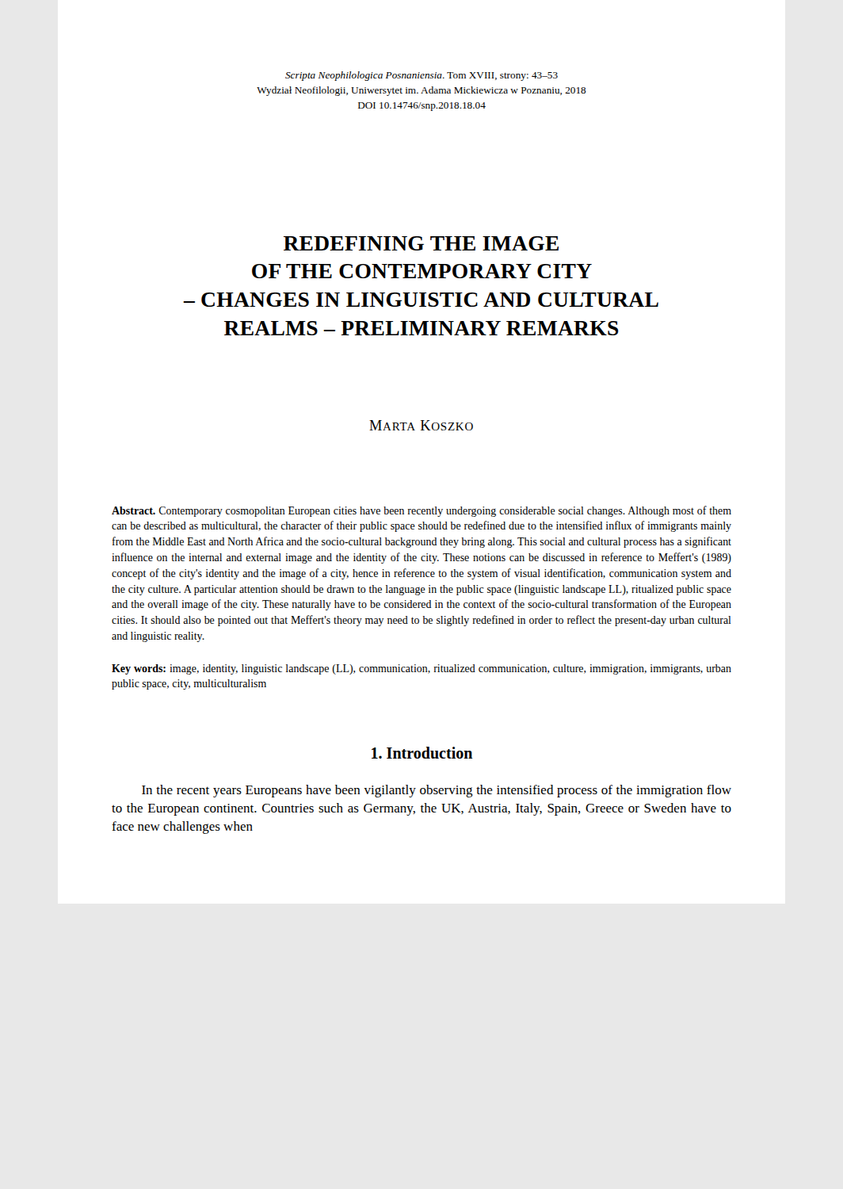Scripta Neophilologica Posnaniensia. Tom XVIII, strony: 43–53
Wydział Neofilologii, Uniwersytet im. Adama Mickiewicza w Poznaniu, 2018
DOI 10.14746/snp.2018.18.04
Redefining the image
of the contemporary city
– changes in linguistic and cultural
realms – preliminary remarks
MARTA KOSZKO
Abstract. Contemporary cosmopolitan European cities have been recently undergoing considerable social changes. Although most of them can be described as multicultural, the character of their public space should be redefined due to the intensified influx of immigrants mainly from the Middle East and North Africa and the socio-cultural background they bring along. This social and cultural process has a significant influence on the internal and external image and the identity of the city. These notions can be discussed in reference to Meffert's (1989) concept of the city's identity and the image of a city, hence in reference to the system of visual identification, communication system and the city culture. A particular attention should be drawn to the language in the public space (linguistic landscape LL), ritualized public space and the overall image of the city. These naturally have to be considered in the context of the socio-cultural transformation of the European cities. It should also be pointed out that Meffert's theory may need to be slightly redefined in order to reflect the present-day urban cultural and linguistic reality.
Key words: image, identity, linguistic landscape (LL), communication, ritualized communication, culture, immigration, immigrants, urban public space, city, multiculturalism
1. Introduction
In the recent years Europeans have been vigilantly observing the intensified process of the immigration flow to the European continent. Countries such as Germany, the UK, Austria, Italy, Spain, Greece or Sweden have to face new challenges when